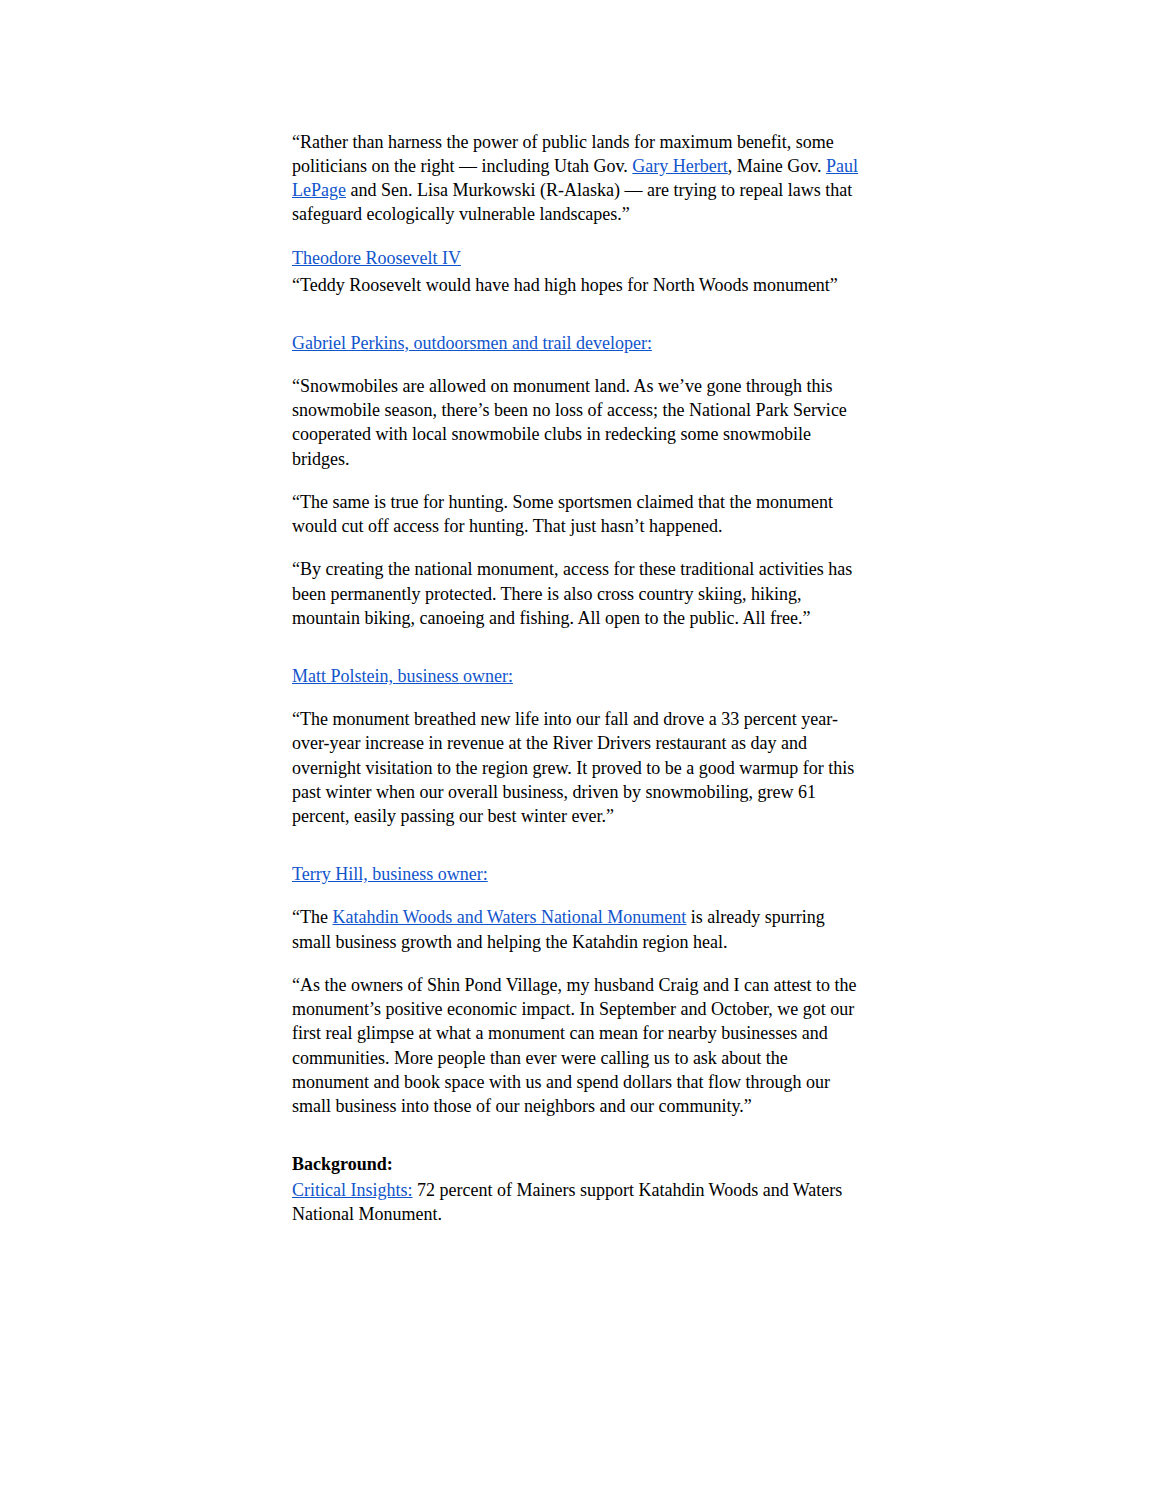“Rather than harness the power of public lands for maximum benefit, some politicians on the right — including Utah Gov. Gary Herbert, Maine Gov. Paul LePage and Sen. Lisa Murkowski (R-Alaska) — are trying to repeal laws that safeguard ecologically vulnerable landscapes.”
Theodore Roosevelt IV
“Teddy Roosevelt would have had high hopes for North Woods monument”
Gabriel Perkins, outdoorsmen and trail developer:
“Snowmobiles are allowed on monument land. As we’ve gone through this snowmobile season, there’s been no loss of access; the National Park Service cooperated with local snowmobile clubs in redecking some snowmobile bridges.
“The same is true for hunting. Some sportsmen claimed that the monument would cut off access for hunting. That just hasn’t happened.
“By creating the national monument, access for these traditional activities has been permanently protected. There is also cross country skiing, hiking, mountain biking, canoeing and fishing. All open to the public. All free.”
Matt Polstein, business owner:
“The monument breathed new life into our fall and drove a 33 percent year-over-year increase in revenue at the River Drivers restaurant as day and overnight visitation to the region grew. It proved to be a good warmup for this past winter when our overall business, driven by snowmobiling, grew 61 percent, easily passing our best winter ever.”
Terry Hill, business owner:
“The Katahdin Woods and Waters National Monument is already spurring small business growth and helping the Katahdin region heal.
“As the owners of Shin Pond Village, my husband Craig and I can attest to the monument’s positive economic impact. In September and October, we got our first real glimpse at what a monument can mean for nearby businesses and communities. More people than ever were calling us to ask about the monument and book space with us and spend dollars that flow through our small business into those of our neighbors and our community.”
Background:
Critical Insights: 72 percent of Mainers support Katahdin Woods and Waters National Monument.